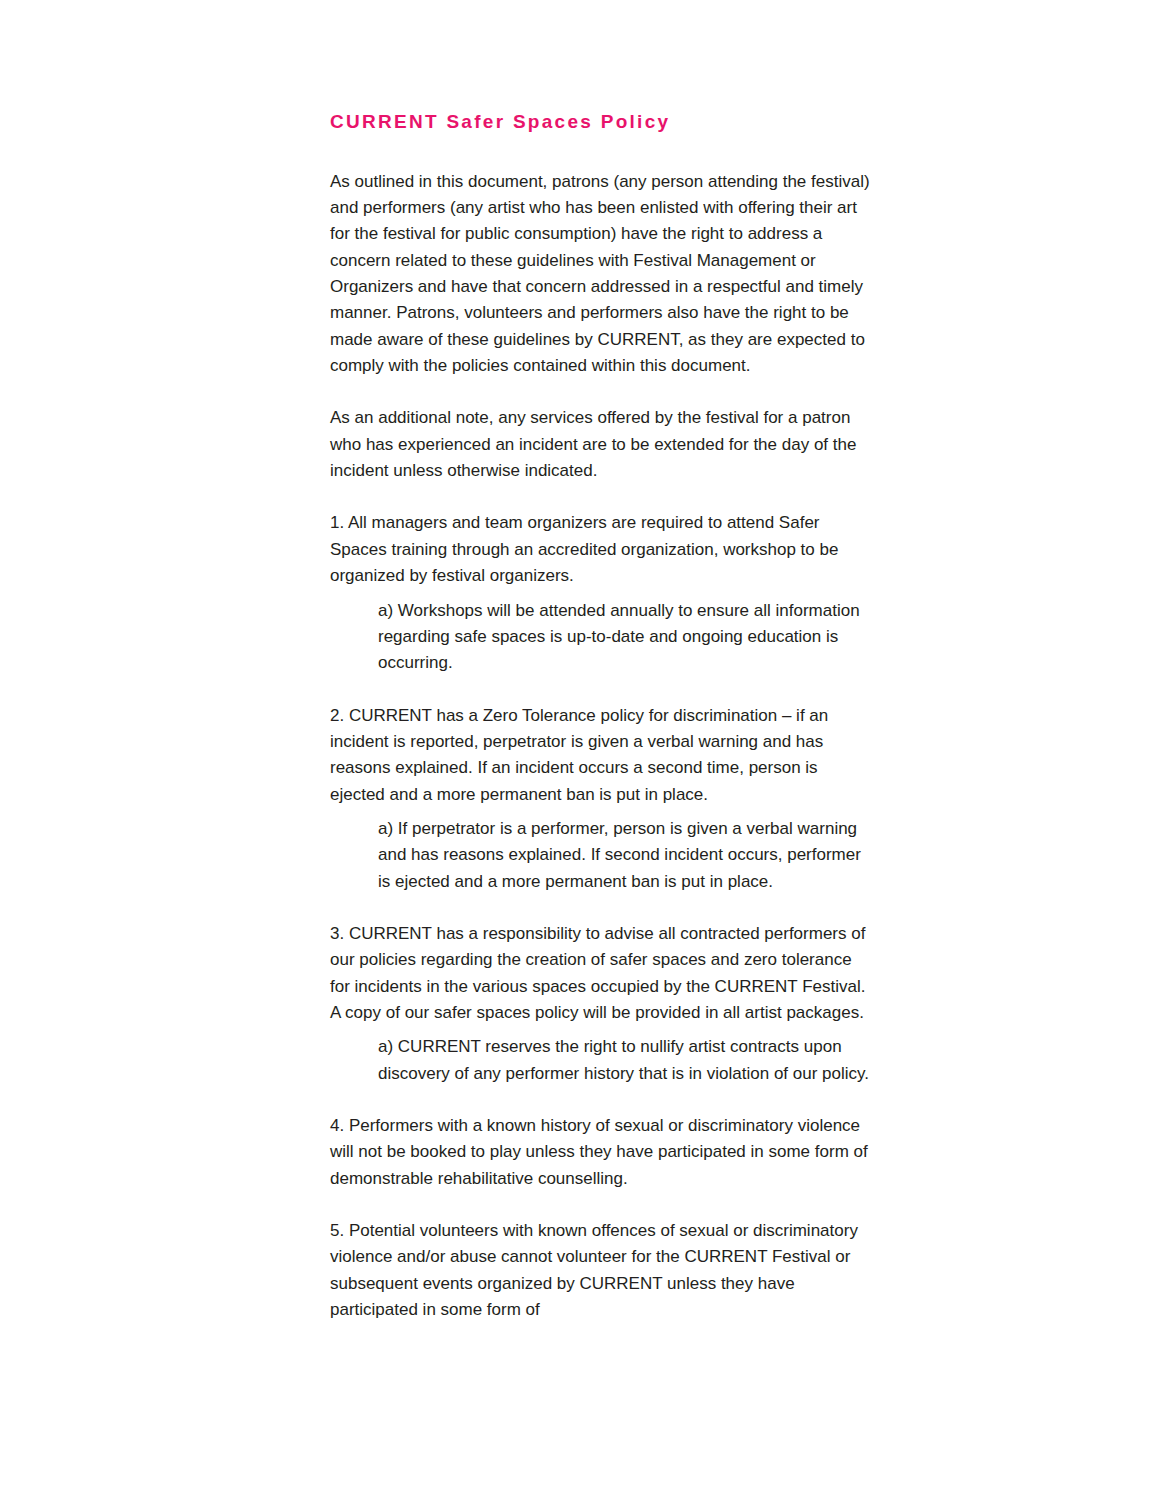CURRENT Safer Spaces Policy
As outlined in this document, patrons (any person attending the festival) and performers (any artist who has been enlisted with offering their art for the festival for public consumption) have the right to address a concern related to these guidelines with Festival Management or Organizers and have that concern addressed in a respectful and timely manner. Patrons, volunteers and performers also have the right to be made aware of these guidelines by CURRENT, as they are expected to comply with the policies contained within this document.
As an additional note, any services offered by the festival for a patron who has experienced an incident are to be extended for the day of the incident unless otherwise indicated.
1. All managers and team organizers are required to attend Safer Spaces training through an accredited organization, workshop to be organized by festival organizers.
a) Workshops will be attended annually to ensure all information regarding safe spaces is up-to-date and ongoing education is occurring.
2. CURRENT has a Zero Tolerance policy for discrimination – if an incident is reported, perpetrator is given a verbal warning and has reasons explained. If an incident occurs a second time, person is ejected and a more permanent ban is put in place.
a) If perpetrator is a performer, person is given a verbal warning and has reasons explained. If second incident occurs, performer is ejected and a more permanent ban is put in place.
3. CURRENT has a responsibility to advise all contracted performers of our policies regarding the creation of safer spaces and zero tolerance for incidents in the various spaces occupied by the CURRENT Festival. A copy of our safer spaces policy will be provided in all artist packages.
a) CURRENT reserves the right to nullify artist contracts upon discovery of any performer history that is in violation of our policy.
4. Performers with a known history of sexual or discriminatory violence will not be booked to play unless they have participated in some form of demonstrable rehabilitative counselling.
5. Potential volunteers with known offences of sexual or discriminatory violence and/or abuse cannot volunteer for the CURRENT Festival or subsequent events organized by CURRENT unless they have participated in some form of